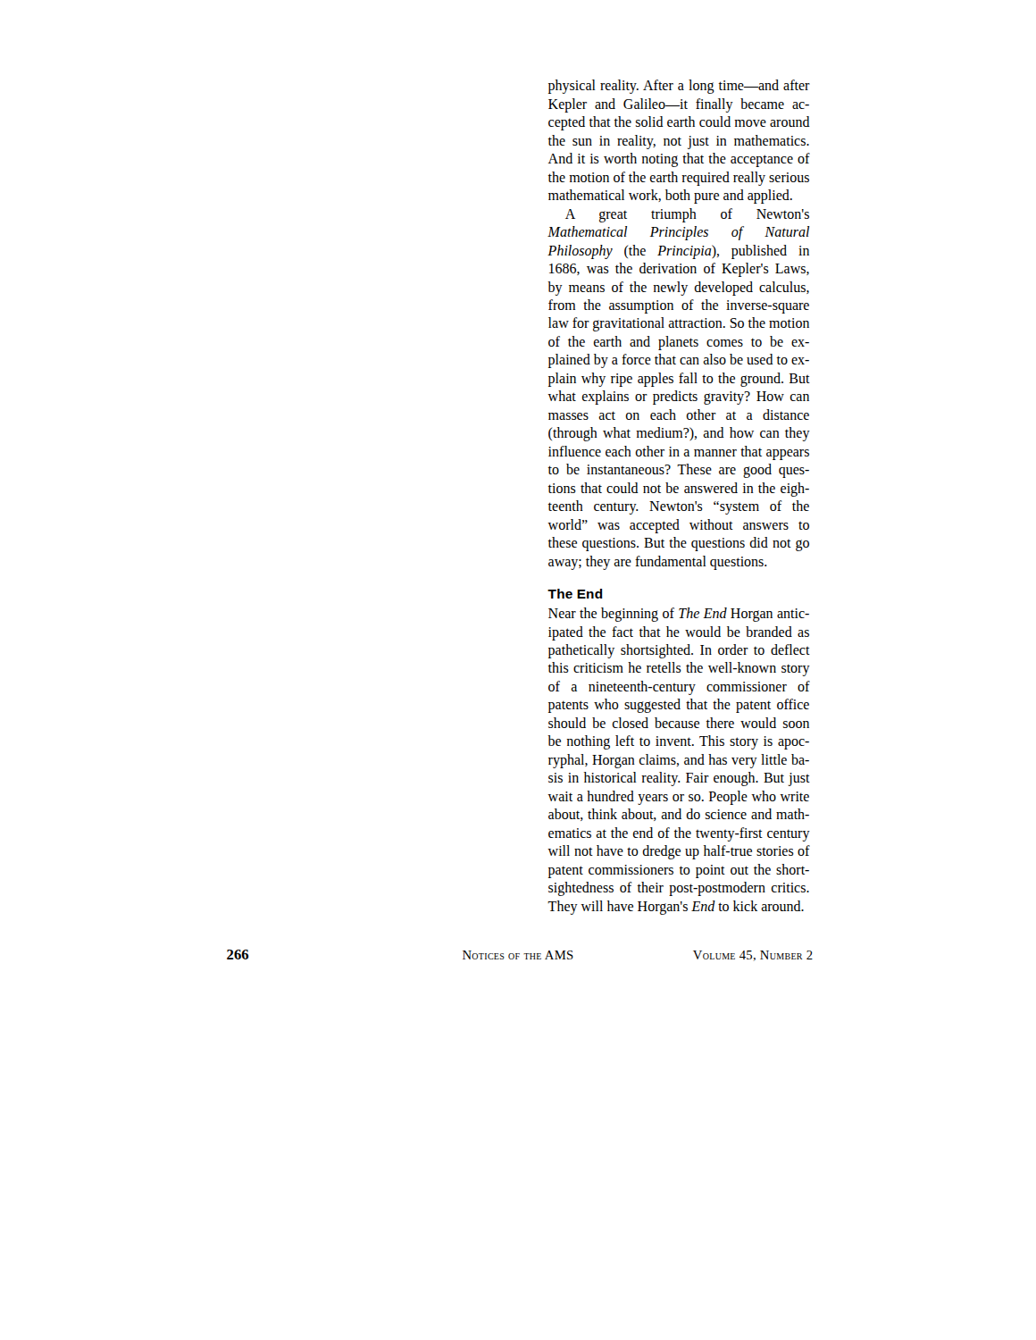physical reality. After a long time—and after Kepler and Galileo—it finally became accepted that the solid earth could move around the sun in reality, not just in mathematics. And it is worth noting that the acceptance of the motion of the earth required really serious mathematical work, both pure and applied.
A great triumph of Newton's Mathematical Principles of Natural Philosophy (the Principia), published in 1686, was the derivation of Kepler's Laws, by means of the newly developed calculus, from the assumption of the inverse-square law for gravitational attraction. So the motion of the earth and planets comes to be explained by a force that can also be used to explain why ripe apples fall to the ground. But what explains or predicts gravity? How can masses act on each other at a distance (through what medium?), and how can they influence each other in a manner that appears to be instantaneous? These are good questions that could not be answered in the eighteenth century. Newton's “system of the world” was accepted without answers to these questions. But the questions did not go away; they are fundamental questions.
The End
Near the beginning of The End Horgan anticipated the fact that he would be branded as pathetically shortsighted. In order to deflect this criticism he retells the well-known story of a nineteenth-century commissioner of patents who suggested that the patent office should be closed because there would soon be nothing left to invent. This story is apocryphal, Horgan claims, and has very little basis in historical reality. Fair enough. But just wait a hundred years or so. People who write about, think about, and do science and mathematics at the end of the twenty-first century will not have to dredge up half-true stories of patent commissioners to point out the shortsightedness of their post-postmodern critics. They will have Horgan's End to kick around.
266
Notices of the AMS
Volume 45, Number 2